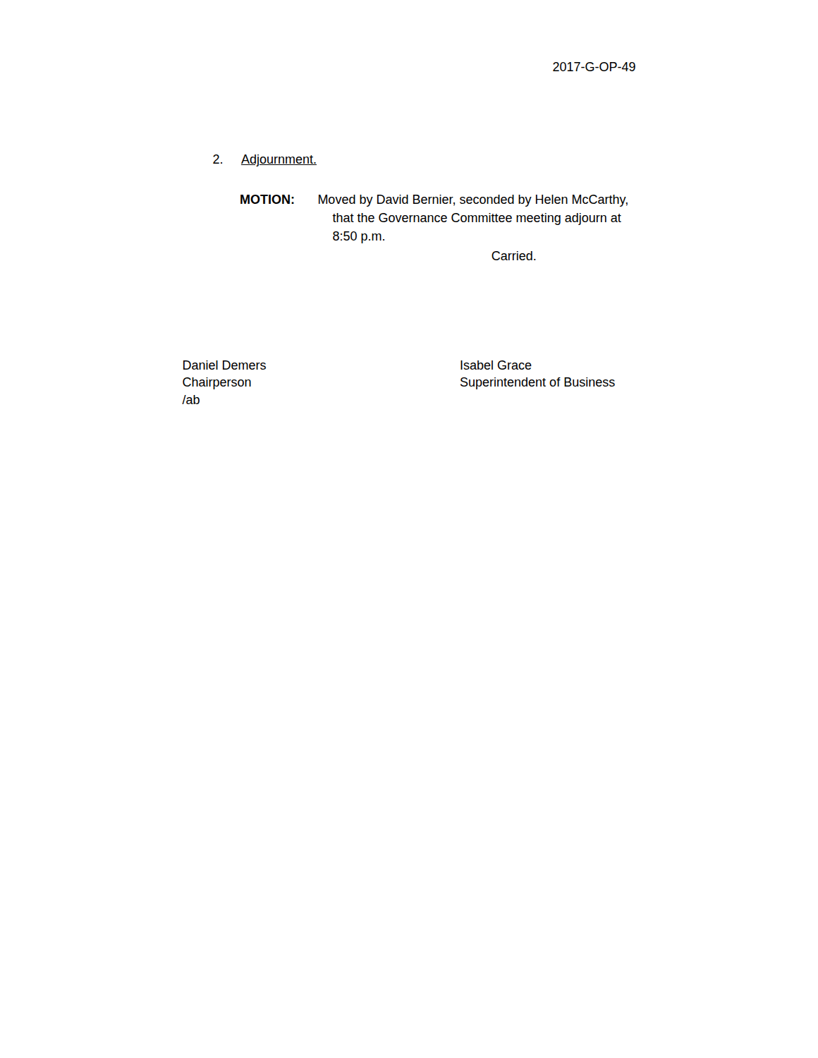2017-G-OP-49
2.
Adjournment.
MOTION:
Moved by David Bernier, seconded by Helen McCarthy,
that the Governance Committee meeting adjourn at 8:50 p.m.
Carried.
Daniel Demers
Chairperson
/ab
Isabel Grace
Superintendent of Business